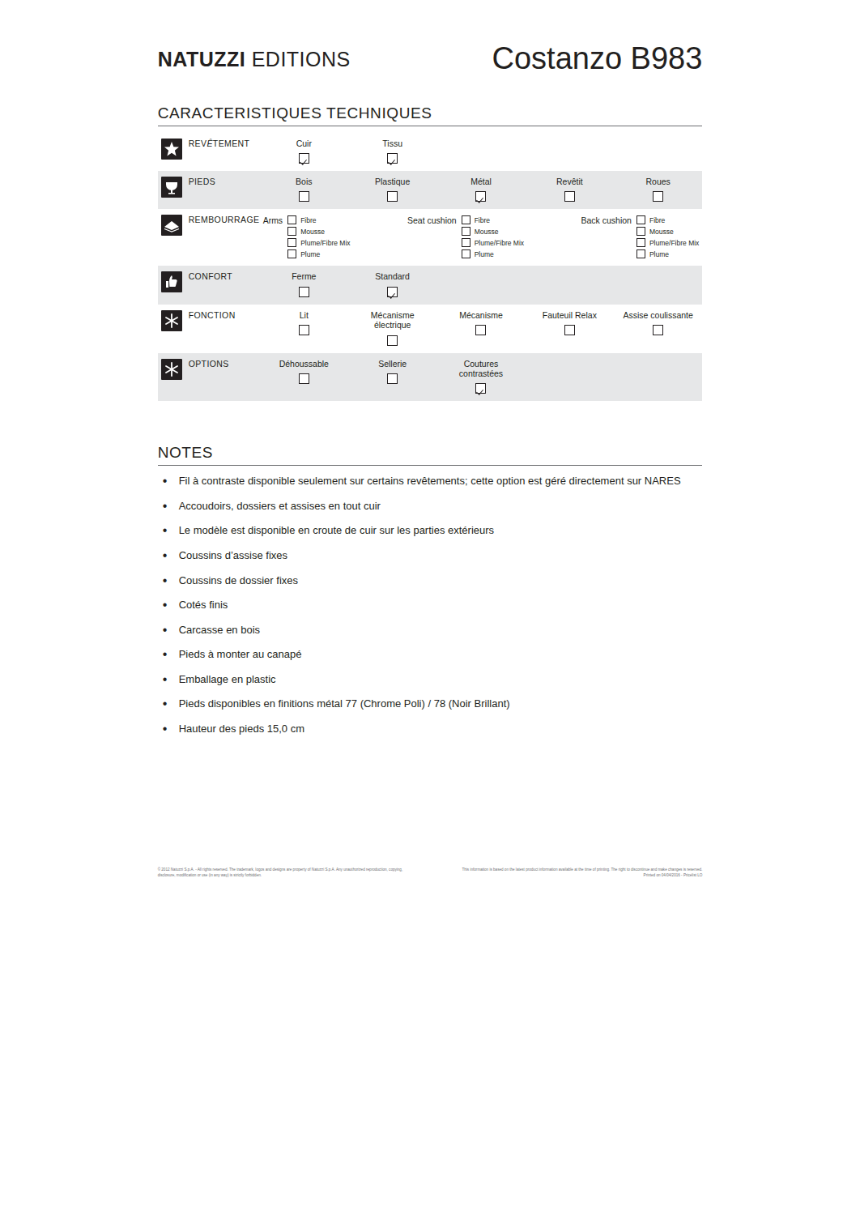NATUZZI EDITIONS
Costanzo B983
CARACTERISTIQUES TECHNIQUES
| | REV ê TEMENT | Cuir | Tissu | | | |
| | PIEDS | Bois | Plastique | Métal | Revêtit | Roues |
| | REMBOURRAGE | Arms Fibre Mousse Plume/Fibre Mix Plume Seat cushion Fibre Mousse Plume/Fibre Mix Plume Back cushion Fibre Mousse Plume/Fibre Mix Plume |
| | CONFORT | Ferme | Standard | | | |
| | FONCTION | Lit | Mécanisme électrique | Mécanisme | Fauteuil Relax | Assise coulissante |
| | OPTIONS | Déhoussable | Sellerie | Coutures contrastées | | |
NOTES
Fil à contraste disponible seulement sur certains revêtements; cette option est géré directement sur NARES
Accoudoirs, dossiers et assises en tout cuir
Le modèle est disponible en croute de cuir sur les parties extérieurs
Coussins d’assise fixes
Coussins de dossier fixes
Cotés finis
Carcasse en bois
Pieds à monter au canapé
Emballage en plastic
Pieds disponibles en finitions métal 77 (Chrome Poli) / 78 (Noir Brillant)
Hauteur des pieds 15,0 cm
© 2012 Natuzzi S.p.A. - All rights reserved. The trademark, logos and designs are property of Natuzzi S.p.A. Any unauthorized reproduction, copying, disclosure, modification or use (in any way) is strictly forbidden.
This information is based on the latest product information available at the time of printing. The right to discontinue and make changes is reserved. Printed on 04/04/2016 - Pricelist LO